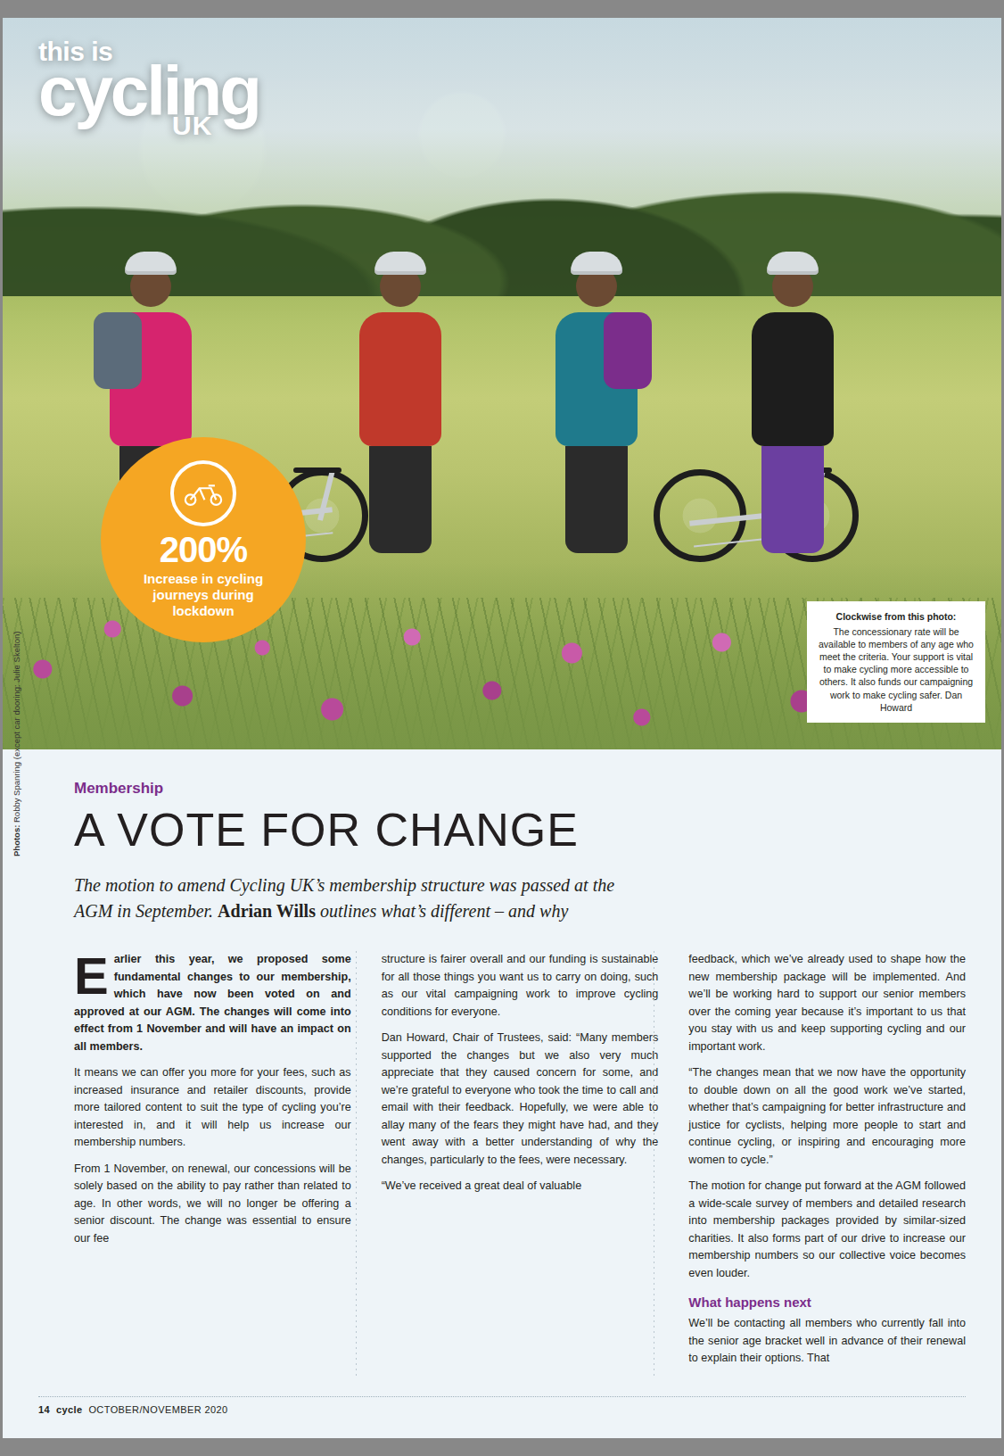this is
cycling
UK
200%
Increase in cycling
journeys during
lockdown
Clockwise from this photo: The concessionary rate will be available to members of any age who meet the criteria. Your support is vital to make cycling more accessible to others. It also funds our campaigning work to make cycling safer. Dan Howard
Photos: Robby Spanring (except car dooring: Julie Skelton)
Membership
A VOTE FOR CHANGE
The motion to amend Cycling UK’s membership structure was passed at the AGM in September. Adrian Wills outlines what’s different – and why
Earlier this year, we proposed some fundamental changes to our membership, which have now been voted on and approved at our AGM. The changes will come into effect from 1 November and will have an impact on all members.
It means we can offer you more for your fees, such as increased insurance and retailer discounts, provide more tailored content to suit the type of cycling you’re interested in, and it will help us increase our membership numbers.
From 1 November, on renewal, our concessions will be solely based on the ability to pay rather than related to age. In other words, we will no longer be offering a senior discount. The change was essential to ensure our fee
structure is fairer overall and our funding is sustainable for all those things you want us to carry on doing, such as our vital campaigning work to improve cycling conditions for everyone.
Dan Howard, Chair of Trustees, said: “Many members supported the changes but we also very much appreciate that they caused concern for some, and we’re grateful to everyone who took the time to call and email with their feedback. Hopefully, we were able to allay many of the fears they might have had, and they went away with a better understanding of why the changes, particularly to the fees, were necessary.
“We’ve received a great deal of valuable
feedback, which we’ve already used to shape how the new membership package will be implemented. And we’ll be working hard to support our senior members over the coming year because it’s important to us that you stay with us and keep supporting cycling and our important work.
“The changes mean that we now have the opportunity to double down on all the good work we’ve started, whether that’s campaigning for better infrastructure and justice for cyclists, helping more people to start and continue cycling, or inspiring and encouraging more women to cycle.”
The motion for change put forward at the AGM followed a wide-scale survey of members and detailed research into membership packages provided by similar-sized charities. It also forms part of our drive to increase our membership numbers so our collective voice becomes even louder.
What happens next
We’ll be contacting all members who currently fall into the senior age bracket well in advance of their renewal to explain their options. That
14 cycle OCTOBER/NOVEMBER 2020